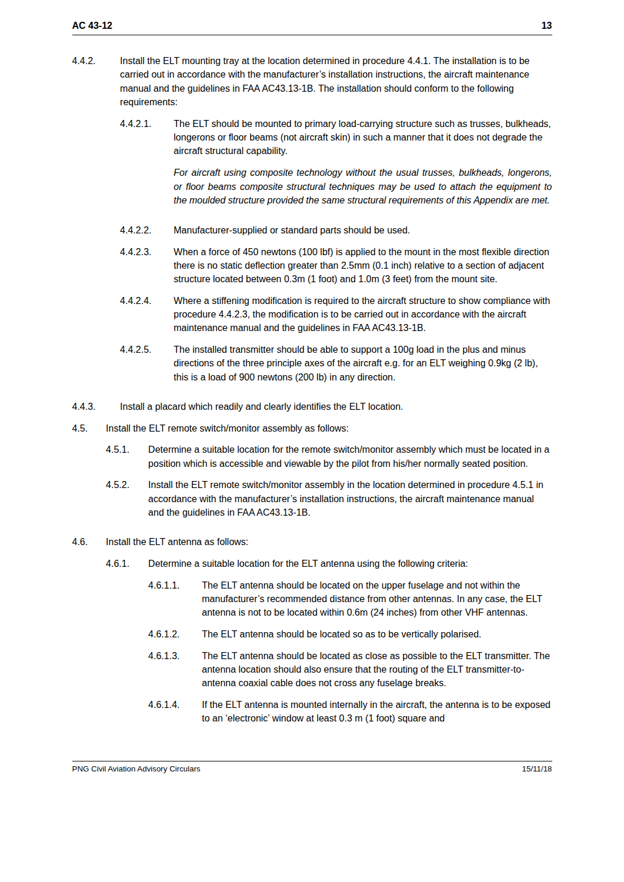AC 43-12 13
4.4.2.
Install the ELT mounting tray at the location determined in procedure 4.4.1. The installation is to be carried out in accordance with the manufacturer’s installation instructions, the aircraft maintenance manual and the guidelines in FAA AC43.13-1B. The installation should conform to the following requirements:
4.4.2.1.
The ELT should be mounted to primary load-carrying structure such as trusses, bulkheads, longerons or floor beams (not aircraft skin) in such a manner that it does not degrade the aircraft structural capability.
For aircraft using composite technology without the usual trusses, bulkheads, longerons, or floor beams composite structural techniques may be used to attach the equipment to the moulded structure provided the same structural requirements of this Appendix are met.
4.4.2.2.
Manufacturer-supplied or standard parts should be used.
4.4.2.3.
When a force of 450 newtons (100 lbf) is applied to the mount in the most flexible direction there is no static deflection greater than 2.5mm (0.1 inch) relative to a section of adjacent structure located between 0.3m (1 foot) and 1.0m (3 feet) from the mount site.
4.4.2.4.
Where a stiffening modification is required to the aircraft structure to show compliance with procedure 4.4.2.3, the modification is to be carried out in accordance with the aircraft maintenance manual and the guidelines in FAA AC43.13-1B.
4.4.2.5.
The installed transmitter should be able to support a 100g load in the plus and minus directions of the three principle axes of the aircraft e.g. for an ELT weighing 0.9kg (2 lb), this is a load of 900 newtons (200 lb) in any direction.
4.4.3.
Install a placard which readily and clearly identifies the ELT location.
4.5.
Install the ELT remote switch/monitor assembly as follows:
4.5.1.
Determine a suitable location for the remote switch/monitor assembly which must be located in a position which is accessible and viewable by the pilot from his/her normally seated position.
4.5.2.
Install the ELT remote switch/monitor assembly in the location determined in procedure 4.5.1 in accordance with the manufacturer’s installation instructions, the aircraft maintenance manual and the guidelines in FAA AC43.13-1B.
4.6.
Install the ELT antenna as follows:
4.6.1.
Determine a suitable location for the ELT antenna using the following criteria:
4.6.1.1.
The ELT antenna should be located on the upper fuselage and not within the manufacturer’s recommended distance from other antennas. In any case, the ELT antenna is not to be located within 0.6m (24 inches) from other VHF antennas.
4.6.1.2.
The ELT antenna should be located so as to be vertically polarised.
4.6.1.3.
The ELT antenna should be located as close as possible to the ELT transmitter. The antenna location should also ensure that the routing of the ELT transmitter-to-antenna coaxial cable does not cross any fuselage breaks.
4.6.1.4.
If the ELT antenna is mounted internally in the aircraft, the antenna is to be exposed to an ‘electronic’ window at least 0.3 m (1 foot) square and
PNG Civil Aviation Advisory Circulars 15/11/18